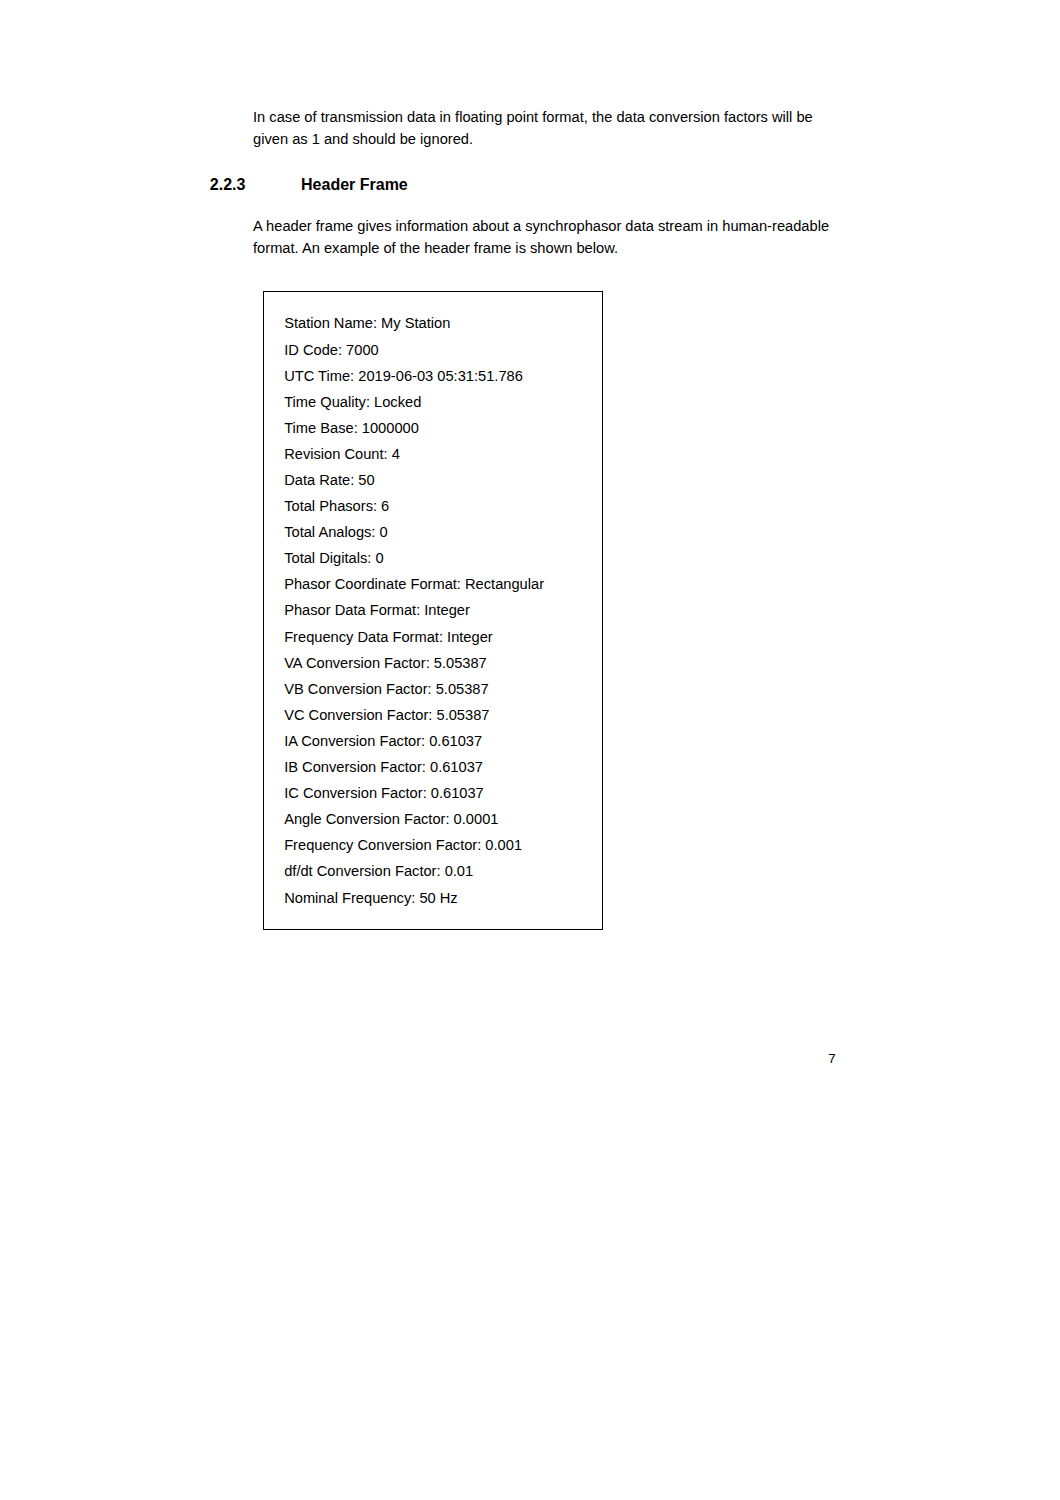In case of transmission data in floating point format, the data conversion factors will be given as 1 and should be ignored.
2.2.3 Header Frame
A header frame gives information about a synchrophasor data stream in human-readable format. An example of the header frame is shown below.
Station Name: My Station
ID Code: 7000
UTC Time: 2019-06-03 05:31:51.786
Time Quality: Locked
Time Base: 1000000
Revision Count: 4
Data Rate: 50
Total Phasors: 6
Total Analogs: 0
Total Digitals: 0
Phasor Coordinate Format: Rectangular
Phasor Data Format: Integer
Frequency Data Format: Integer
VA Conversion Factor: 5.05387
VB Conversion Factor: 5.05387
VC Conversion Factor: 5.05387
IA Conversion Factor: 0.61037
IB Conversion Factor: 0.61037
IC Conversion Factor: 0.61037
Angle Conversion Factor: 0.0001
Frequency Conversion Factor: 0.001
df/dt Conversion Factor: 0.01
Nominal Frequency: 50 Hz
7